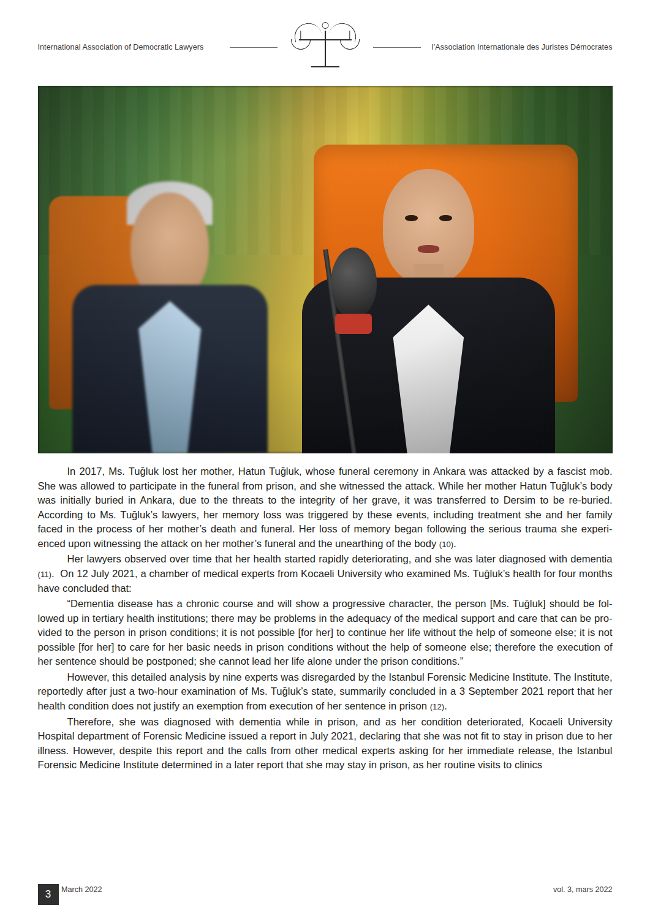International Association of Democratic Lawyers
l’Association Internationale des Juristes Démocrates
In 2017, Ms. Tuğluk lost her mother, Hatun Tuğluk, whose funeral ceremony in Ankara was attacked by a fascist mob. She was allowed to participate in the funeral from prison, and she witnessed the attack. While her mother Hatun Tuğluk’s body was initially buried in Ankara, due to the threats to the integrity of her grave, it was transferred to Dersim to be re-buried. According to Ms. Tuğluk’s lawyers, her memory loss was triggered by these events, including treatment she and her family faced in the process of her mother’s death and funeral. Her loss of memory began following the serious trauma she experienced upon witnessing the attack on her mother’s funeral and the unearthing of the body (10).
Her lawyers observed over time that her health started rapidly deteriorating, and she was later diagnosed with dementia (11). On 12 July 2021, a chamber of medical experts from Kocaeli University who examined Ms. Tuğluk’s health for four months have concluded that:
“Dementia disease has a chronic course and will show a progressive character, the person [Ms. Tuğluk] should be followed up in tertiary health institutions; there may be problems in the adequacy of the medical support and care that can be provided to the person in prison conditions; it is not possible [for her] to continue her life without the help of someone else; it is not possible [for her] to care for her basic needs in prison conditions without the help of someone else; therefore the execution of her sentence should be postponed; she cannot lead her life alone under the prison conditions.”
However, this detailed analysis by nine experts was disregarded by the Istanbul Forensic Medicine Institute. The Institute, reportedly after just a two-hour examination of Ms. Tuğluk’s state, summarily concluded in a 3 September 2021 report that her health condition does not justify an exemption from execution of her sentence in prison (12).
Therefore, she was diagnosed with dementia while in prison, and as her condition deteriorated, Kocaeli University Hospital department of Forensic Medicine issued a report in July 2021, declaring that she was not fit to stay in prison due to her illness. However, despite this report and the calls from other medical experts asking for her immediate release, the Istanbul Forensic Medicine Institute determined in a later report that she may stay in prison, as her routine visits to clinics
Vol. 3, March 2022
vol. 3, mars 2022
3